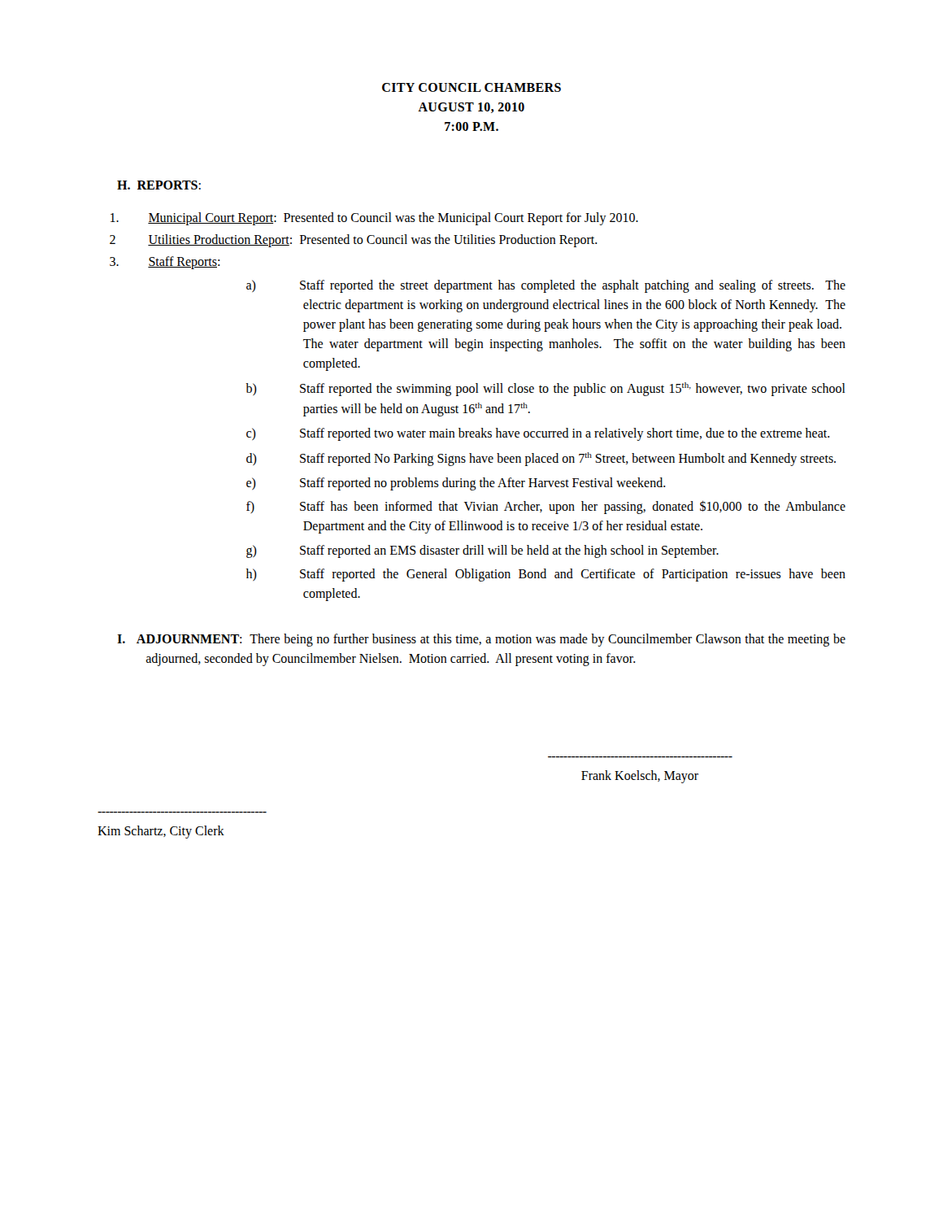CITY COUNCIL CHAMBERS
AUGUST 10, 2010
7:00 P.M.
H. REPORTS:
1. Municipal Court Report: Presented to Council was the Municipal Court Report for July 2010.
2 Utilities Production Report: Presented to Council was the Utilities Production Report.
3. Staff Reports:
a) Staff reported the street department has completed the asphalt patching and sealing of streets. The electric department is working on underground electrical lines in the 600 block of North Kennedy. The power plant has been generating some during peak hours when the City is approaching their peak load. The water department will begin inspecting manholes. The soffit on the water building has been completed.
b) Staff reported the swimming pool will close to the public on August 15th, however, two private school parties will be held on August 16th and 17th.
c) Staff reported two water main breaks have occurred in a relatively short time, due to the extreme heat.
d) Staff reported No Parking Signs have been placed on 7th Street, between Humbolt and Kennedy streets.
e) Staff reported no problems during the After Harvest Festival weekend.
f) Staff has been informed that Vivian Archer, upon her passing, donated $10,000 to the Ambulance Department and the City of Ellinwood is to receive 1/3 of her residual estate.
g) Staff reported an EMS disaster drill will be held at the high school in September.
h) Staff reported the General Obligation Bond and Certificate of Participation re-issues have been completed.
I. ADJOURNMENT: There being no further business at this time, a motion was made by Councilmember Clawson that the meeting be adjourned, seconded by Councilmember Nielsen. Motion carried. All present voting in favor.
-----------------------------------------------
Frank Koelsch, Mayor
-------------------------------------------
Kim Schartz, City Clerk